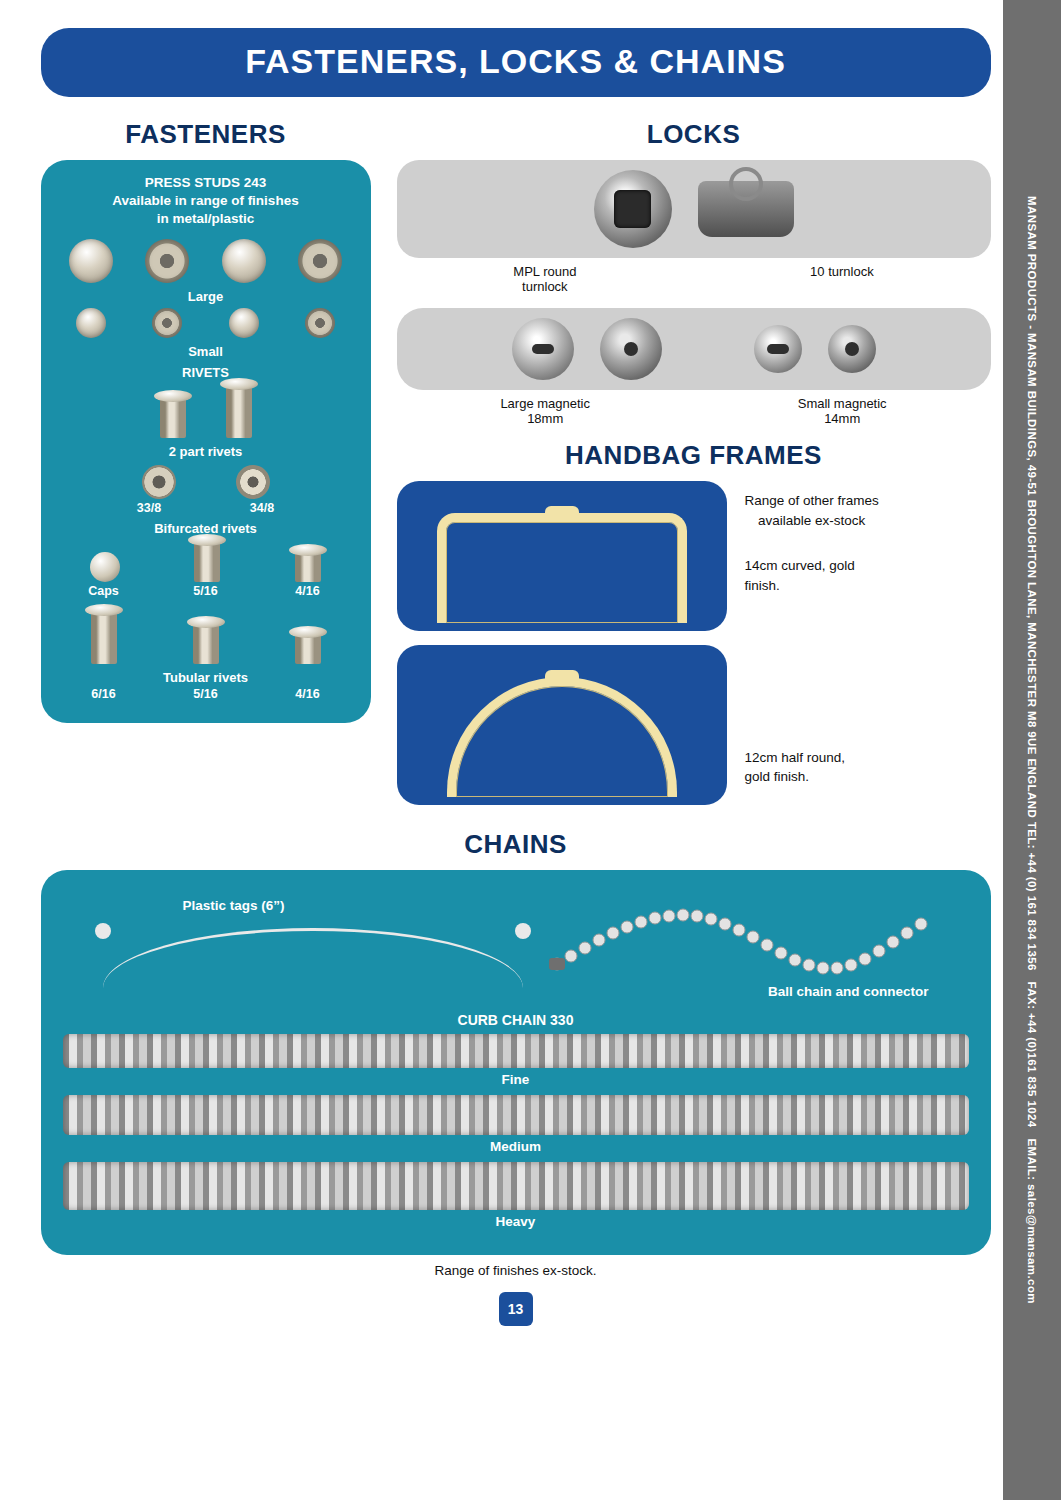MANSAM PRODUCTS - MANSAM BUILDINGS, 49-51 BROUGHTON LANE, MANCHESTER M8 9UE ENGLAND TEL: +44 (0) 161 834 1356 FAX: +44 (0)161 835 1024 EMAIL: sales@mansam.com
FASTENERS, LOCKS & CHAINS
FASTENERS
PRESS STUDS 243
Available in range of finishes
in metal/plastic
Large
Small
RIVETS
2 part rivets
33/834/8
Bifurcated rivets
Caps 5/164/16
Tubular rivets
6/165/164/16
LOCKS
MPL round
turnlock
10 turnlock
Large magnetic
18mm
Small magnetic
14mm
HANDBAG FRAMES
Range of other frames
available ex-stock
14cm curved, gold
finish.
12cm half round,
gold finish.
CHAINS
Plastic tags (6”)
Ball chain and connector
CURB CHAIN 330
Fine
Medium
Heavy
Range of finishes ex-stock.
13